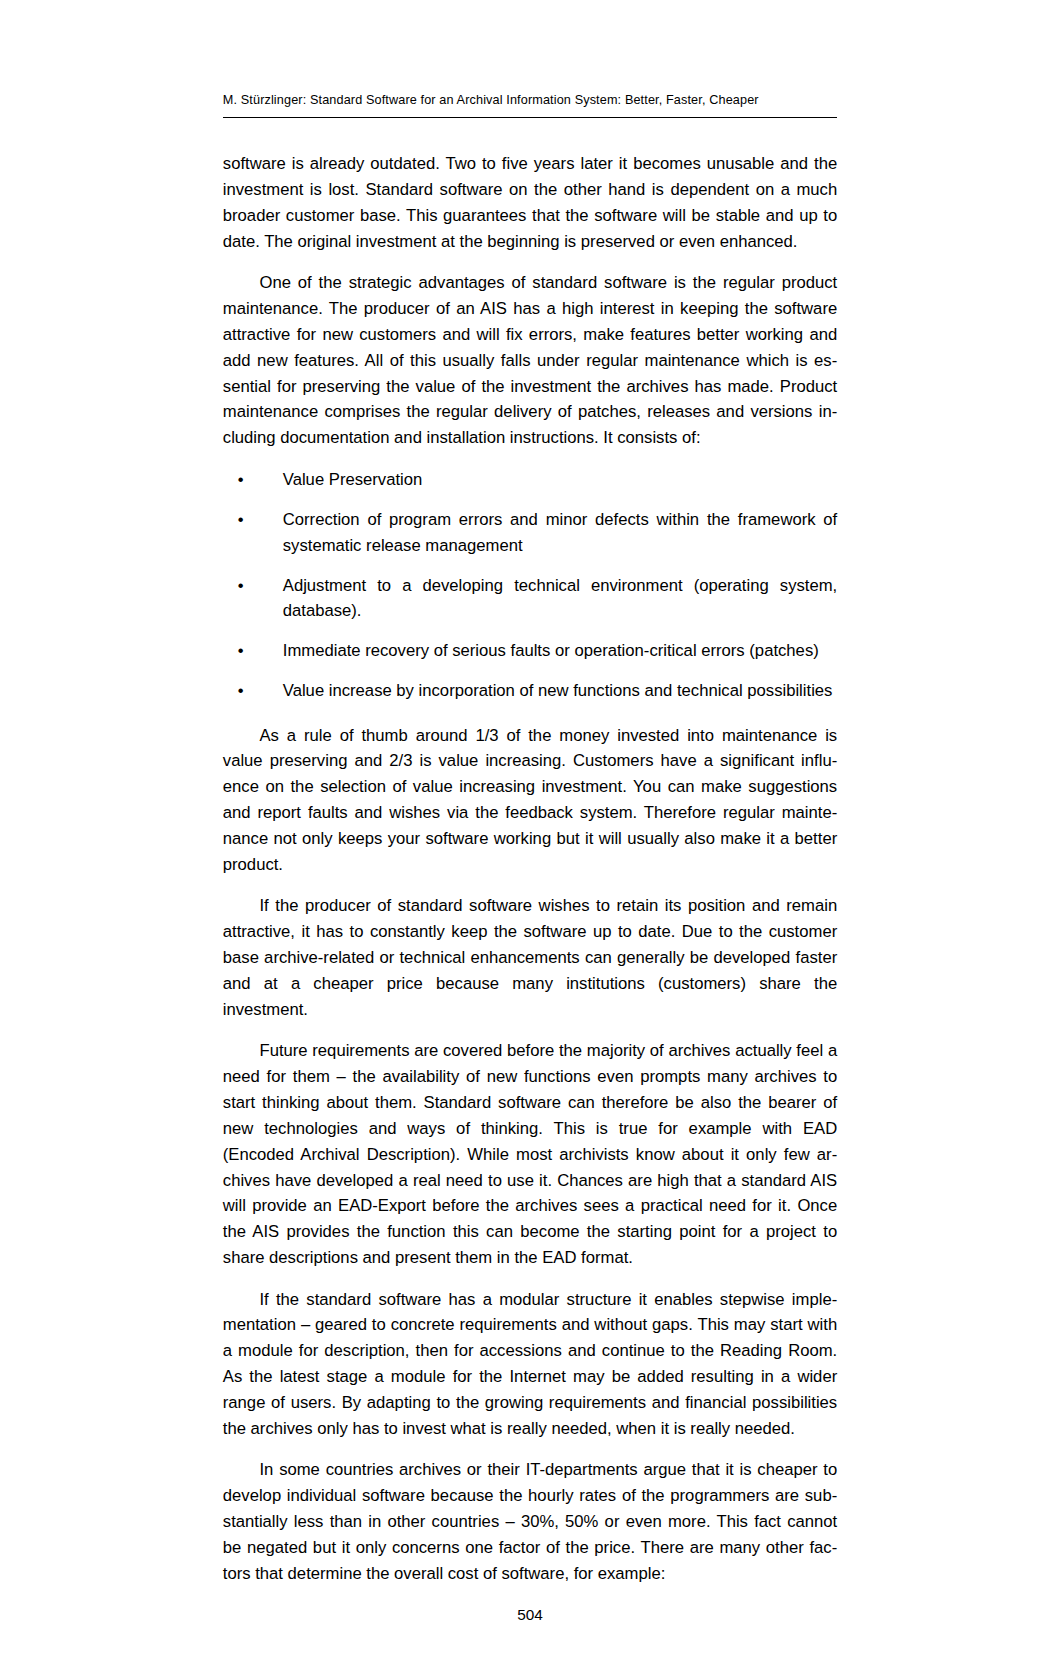M. Stürzlinger: Standard Software for an Archival Information System: Better, Faster, Cheaper
software is already outdated. Two to five years later it becomes unusable and the investment is lost. Standard software on the other hand is dependent on a much broader customer base. This guarantees that the software will be stable and up to date. The original investment at the beginning is preserved or even enhanced.
One of the strategic advantages of standard software is the regular product maintenance. The producer of an AIS has a high interest in keeping the software attractive for new customers and will fix errors, make features better working and add new features. All of this usually falls under regular maintenance which is essential for preserving the value of the investment the archives has made. Product maintenance comprises the regular delivery of patches, releases and versions including documentation and installation instructions. It consists of:
Value Preservation
Correction of program errors and minor defects within the framework of systematic release management
Adjustment to a developing technical environment (operating system, database).
Immediate recovery of serious faults or operation-critical errors (patches)
Value increase by incorporation of new functions and technical possibilities
As a rule of thumb around 1/3 of the money invested into maintenance is value preserving and 2/3 is value increasing. Customers have a significant influence on the selection of value increasing investment. You can make suggestions and report faults and wishes via the feedback system. Therefore regular maintenance not only keeps your software working but it will usually also make it a better product.
If the producer of standard software wishes to retain its position and remain attractive, it has to constantly keep the software up to date. Due to the customer base archive-related or technical enhancements can generally be developed faster and at a cheaper price because many institutions (customers) share the investment.
Future requirements are covered before the majority of archives actually feel a need for them – the availability of new functions even prompts many archives to start thinking about them. Standard software can therefore be also the bearer of new technologies and ways of thinking. This is true for example with EAD (Encoded Archival Description). While most archivists know about it only few archives have developed a real need to use it. Chances are high that a standard AIS will provide an EAD-Export before the archives sees a practical need for it. Once the AIS provides the function this can become the starting point for a project to share descriptions and present them in the EAD format.
If the standard software has a modular structure it enables stepwise implementation – geared to concrete requirements and without gaps. This may start with a module for description, then for accessions and continue to the Reading Room. As the latest stage a module for the Internet may be added resulting in a wider range of users. By adapting to the growing requirements and financial possibilities the archives only has to invest what is really needed, when it is really needed.
In some countries archives or their IT-departments argue that it is cheaper to develop individual software because the hourly rates of the programmers are substantially less than in other countries – 30%, 50% or even more. This fact cannot be negated but it only concerns one factor of the price. There are many other factors that determine the overall cost of software, for example:
504